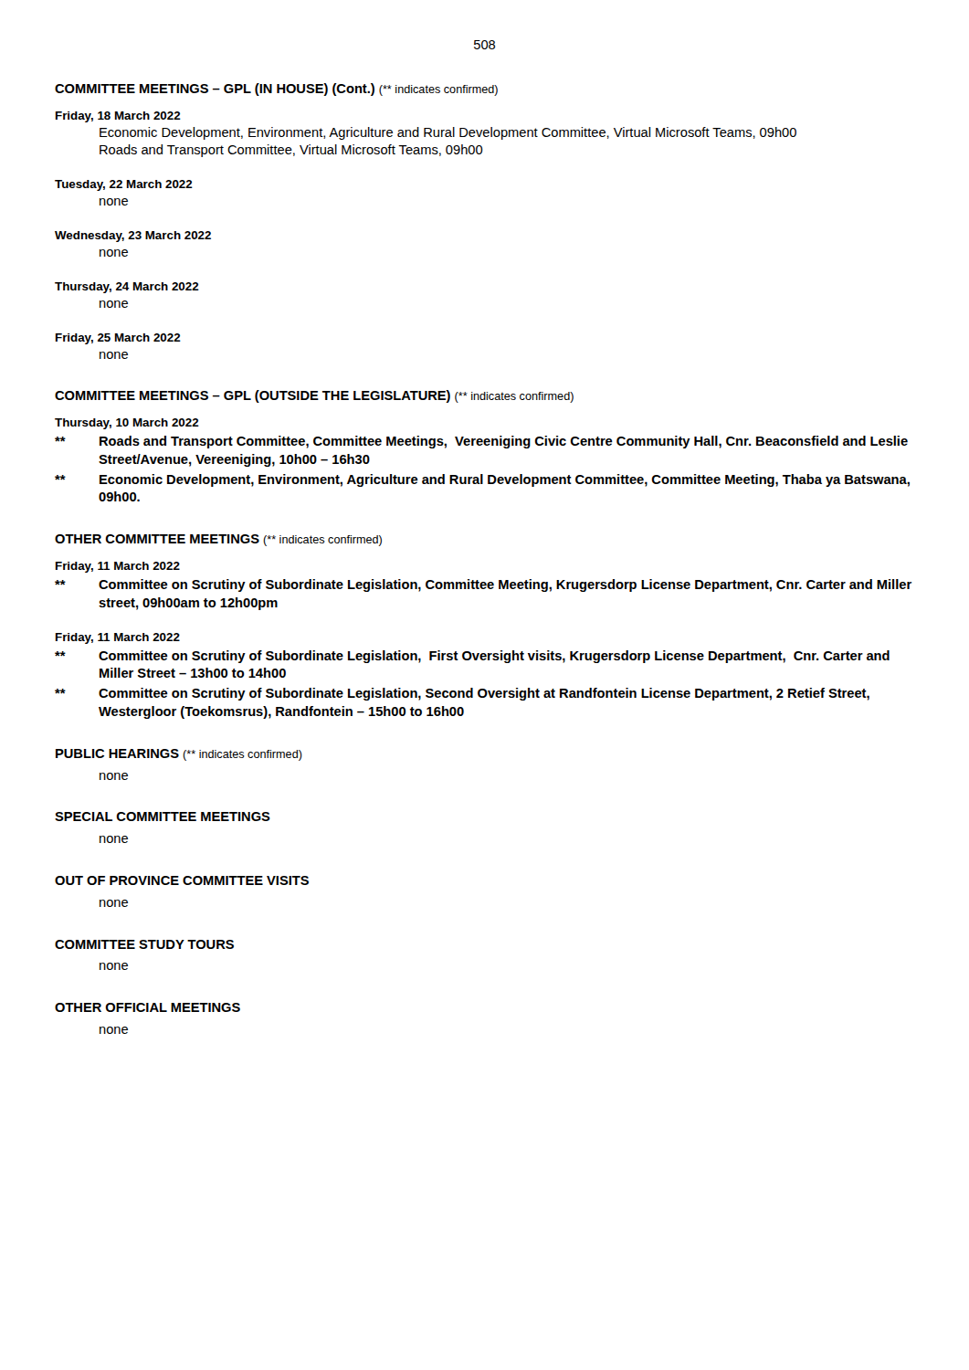508
COMMITTEE MEETINGS – GPL (IN HOUSE) (Cont.) (** indicates confirmed)
Friday, 18 March 2022
Economic Development, Environment, Agriculture and Rural Development Committee, Virtual Microsoft Teams, 09h00
Roads and Transport Committee, Virtual Microsoft Teams, 09h00
Tuesday, 22 March 2022
none
Wednesday, 23 March 2022
none
Thursday, 24 March 2022
none
Friday, 25 March 2022
none
COMMITTEE MEETINGS – GPL (OUTSIDE THE LEGISLATURE) (** indicates confirmed)
Thursday, 10 March 2022
**
Roads and Transport Committee, Committee Meetings, Vereeniging Civic Centre Community Hall, Cnr. Beaconsfield and Leslie Street/Avenue, Vereeniging, 10h00 – 16h30
**
Economic Development, Environment, Agriculture and Rural Development Committee, Committee Meeting, Thaba ya Batswana, 09h00.
OTHER COMMITTEE MEETINGS (** indicates confirmed)
Friday, 11 March 2022
**
Committee on Scrutiny of Subordinate Legislation, Committee Meeting, Krugersdorp License Department, Cnr. Carter and Miller street, 09h00am to 12h00pm
Friday, 11 March 2022
**
Committee on Scrutiny of Subordinate Legislation, First Oversight visits, Krugersdorp License Department, Cnr. Carter and Miller Street – 13h00 to 14h00
**
Committee on Scrutiny of Subordinate Legislation, Second Oversight at Randfontein License Department, 2 Retief Street, Westergloor (Toekomsrus), Randfontein – 15h00 to 16h00
PUBLIC HEARINGS (** indicates confirmed)
none
SPECIAL COMMITTEE MEETINGS
none
OUT OF PROVINCE COMMITTEE VISITS
none
COMMITTEE STUDY TOURS
none
OTHER OFFICIAL MEETINGS
none